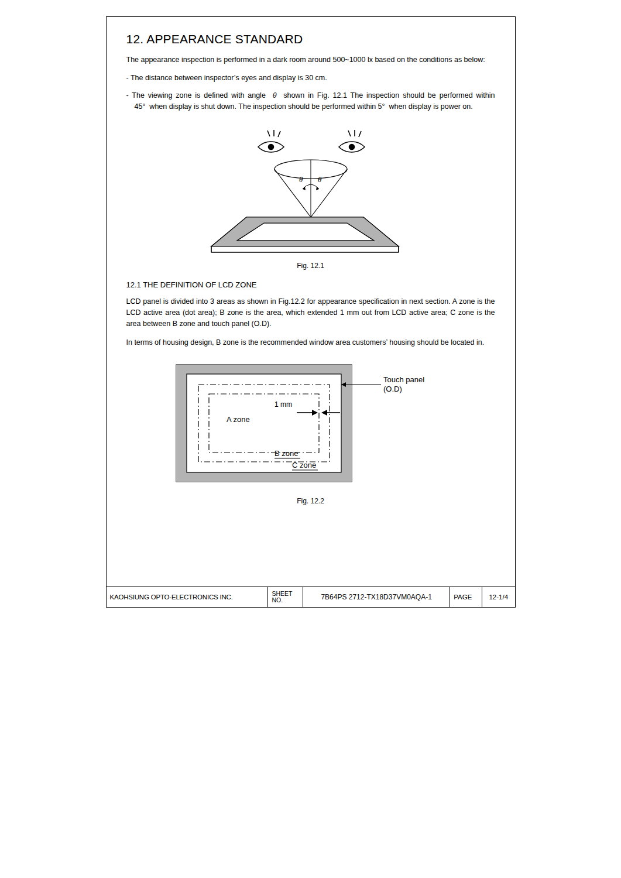12. APPEARANCE STANDARD
The appearance inspection is performed in a dark room around 500~1000 lx based on the conditions as below:
- The distance between inspector’s eyes and display is 30 cm.
- The viewing zone is defined with angle θ shown in Fig. 12.1 The inspection should be performed within 45° when display is shut down. The inspection should be performed within 5° when display is power on.
θ θ
Fig. 12.1
12.1 THE DEFINITION OF LCD ZONE
LCD panel is divided into 3 areas as shown in Fig.12.2 for appearance specification in next section. A zone is the LCD active area (dot area); B zone is the area, which extended 1 mm out from LCD active area; C zone is the area between B zone and touch panel (O.D).
In terms of housing design, B zone is the recommended window area customers’ housing should be located in.
Touch panel (O.D) 1 mm A zone B zone C zone
Fig. 12.2
| KAOHSIUNG OPTO-ELECTRONICS INC. | SHEET NO. | 7B64PS 2712-TX18D37VM0AQA-1 | PAGE | 12-1/4 |